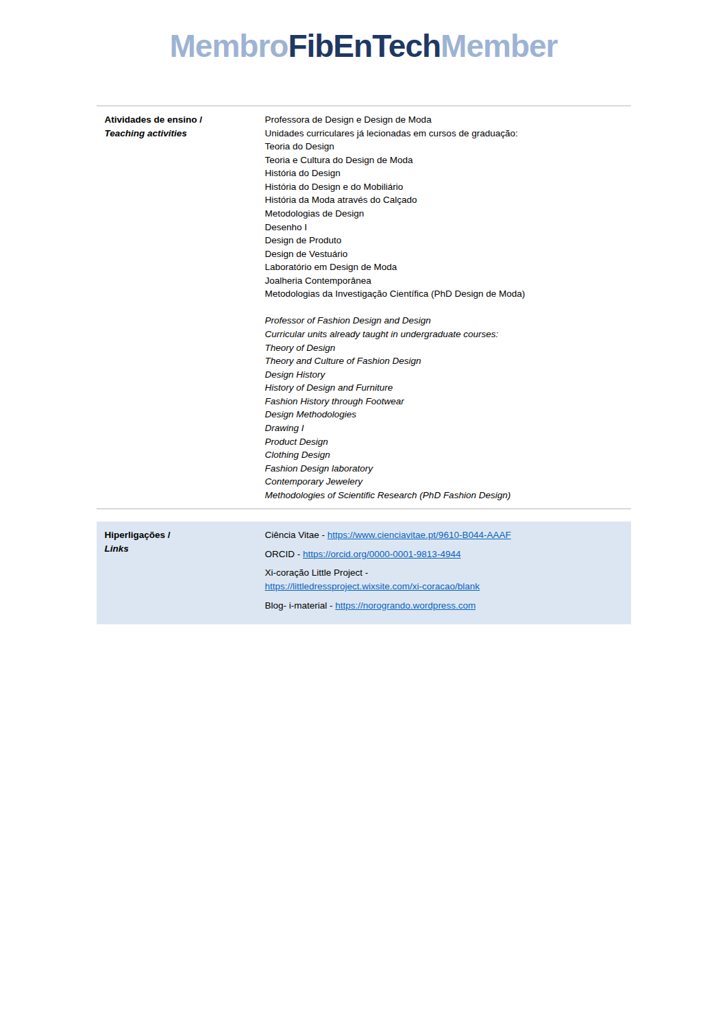Membro FibEnTech Member
| Atividades de ensino / Teaching activities | Professora de Design e Design de Moda Unidades curriculares já lecionadas em cursos de graduação: Teoria do Design Teoria e Cultura do Design de Moda História do Design História do Design e do Mobiliário História da Moda através do Calçado Metodologias de Design Desenho I Design de Produto Design de Vestuário Laboratório em Design de Moda Joalheria Contemporânea Metodologias da Investigação Científica (PhD Design de Moda) Professor of Fashion Design and Design Curricular units already taught in undergraduate courses: Theory of Design Theory and Culture of Fashion Design Design History History of Design and Furniture Fashion History through Footwear Design Methodologies Drawing I Product Design Clothing Design Fashion Design laboratory Contemporary Jewelery Methodologies of Scientific Research (PhD Fashion Design) |
| Hiperligações / Links | Ciência Vitae - https://www.cienciavitae.pt/9610-B044-AAAF ORCID - https://orcid.org/0000-0001-9813-4944 Xi-coração Little Project - https://littledressproject.wixsite.com/xi-coracao/blank Blog- i-material - https://norogrando.wordpress.com |